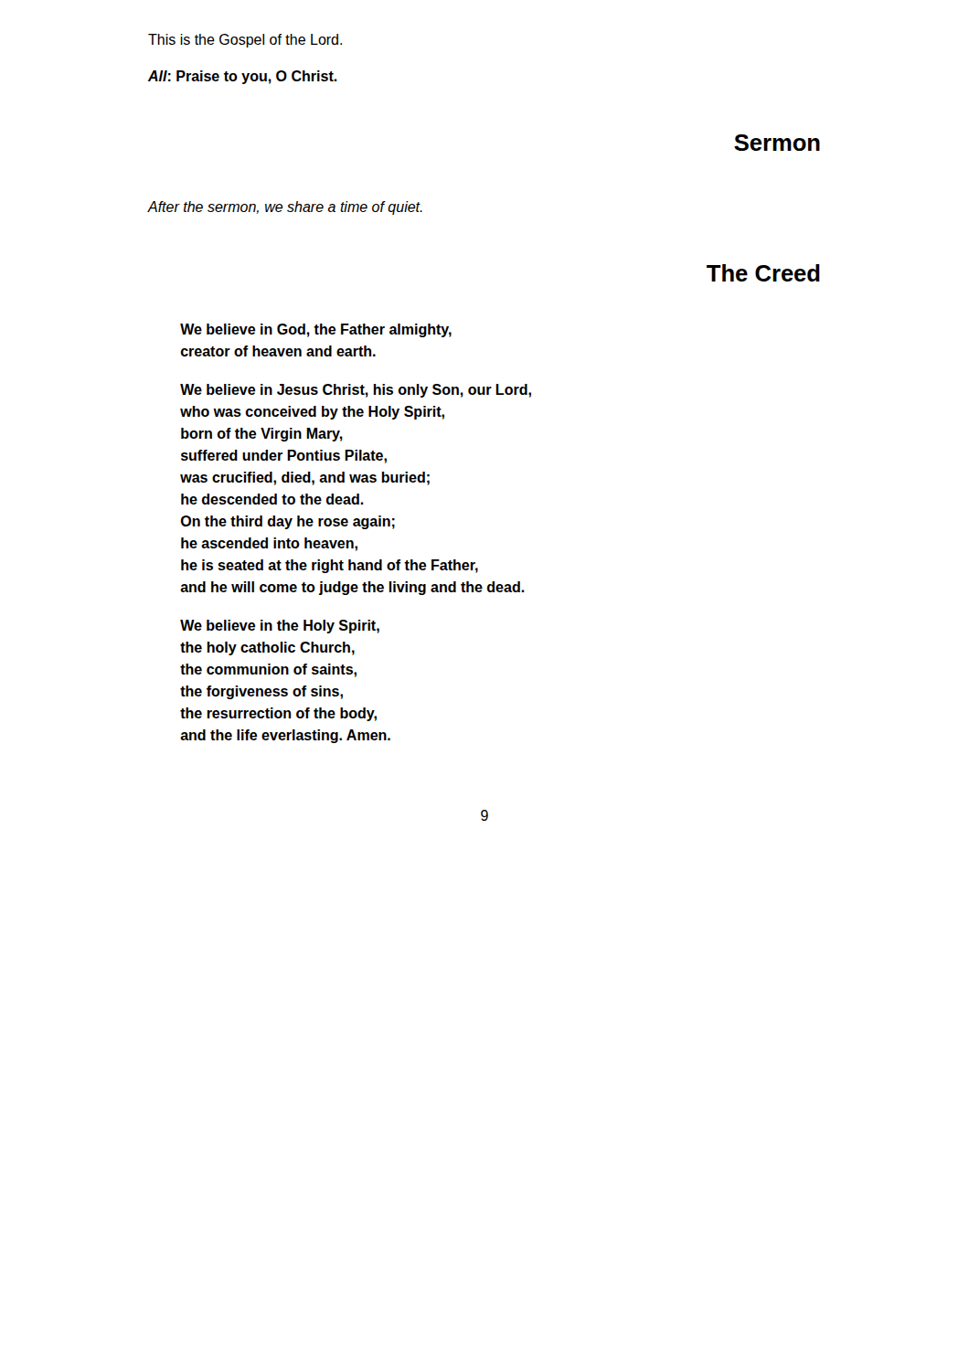This is the Gospel of the Lord.
All: Praise to you, O Christ.
Sermon
After the sermon, we share a time of quiet.
The Creed
We believe in God, the Father almighty,
creator of heaven and earth.
We believe in Jesus Christ, his only Son, our Lord,
who was conceived by the Holy Spirit,
born of the Virgin Mary,
suffered under Pontius Pilate,
was crucified, died, and was buried;
he descended to the dead.
On the third day he rose again;
he ascended into heaven,
he is seated at the right hand of the Father,
and he will come to judge the living and the dead.
We believe in the Holy Spirit,
the holy catholic Church,
the communion of saints,
the forgiveness of sins,
the resurrection of the body,
and the life everlasting. Amen.
9